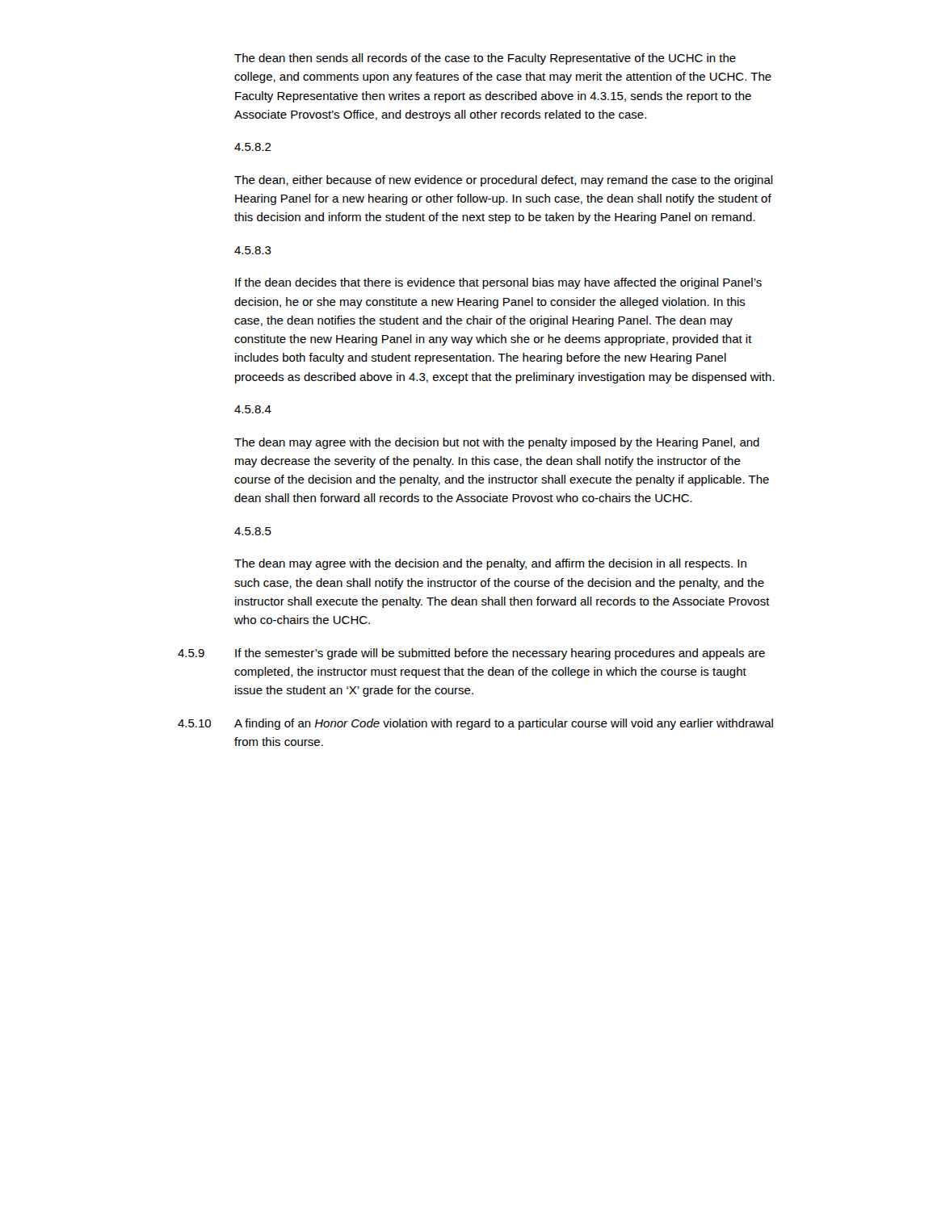The dean then sends all records of the case to the Faculty Representative of the UCHC in the college, and comments upon any features of the case that may merit the attention of the UCHC. The Faculty Representative then writes a report as described above in 4.3.15, sends the report to the Associate Provost’s Office, and destroys all other records related to the case.
4.5.8.2
The dean, either because of new evidence or procedural defect, may remand the case to the original Hearing Panel for a new hearing or other follow-up. In such case, the dean shall notify the student of this decision and inform the student of the next step to be taken by the Hearing Panel on remand.
4.5.8.3
If the dean decides that there is evidence that personal bias may have affected the original Panel’s decision, he or she may constitute a new Hearing Panel to consider the alleged violation. In this case, the dean notifies the student and the chair of the original Hearing Panel. The dean may constitute the new Hearing Panel in any way which she or he deems appropriate, provided that it includes both faculty and student representation. The hearing before the new Hearing Panel proceeds as described above in 4.3, except that the preliminary investigation may be dispensed with.
4.5.8.4
The dean may agree with the decision but not with the penalty imposed by the Hearing Panel, and may decrease the severity of the penalty. In this case, the dean shall notify the instructor of the course of the decision and the penalty, and the instructor shall execute the penalty if applicable. The dean shall then forward all records to the Associate Provost who co-chairs the UCHC.
4.5.8.5
The dean may agree with the decision and the penalty, and affirm the decision in all respects. In such case, the dean shall notify the instructor of the course of the decision and the penalty, and the instructor shall execute the penalty. The dean shall then forward all records to the Associate Provost who co-chairs the UCHC.
4.5.9
If the semester’s grade will be submitted before the necessary hearing procedures and appeals are completed, the instructor must request that the dean of the college in which the course is taught issue the student an ‘X’ grade for the course.
4.5.10
A finding of an Honor Code violation with regard to a particular course will void any earlier withdrawal from this course.